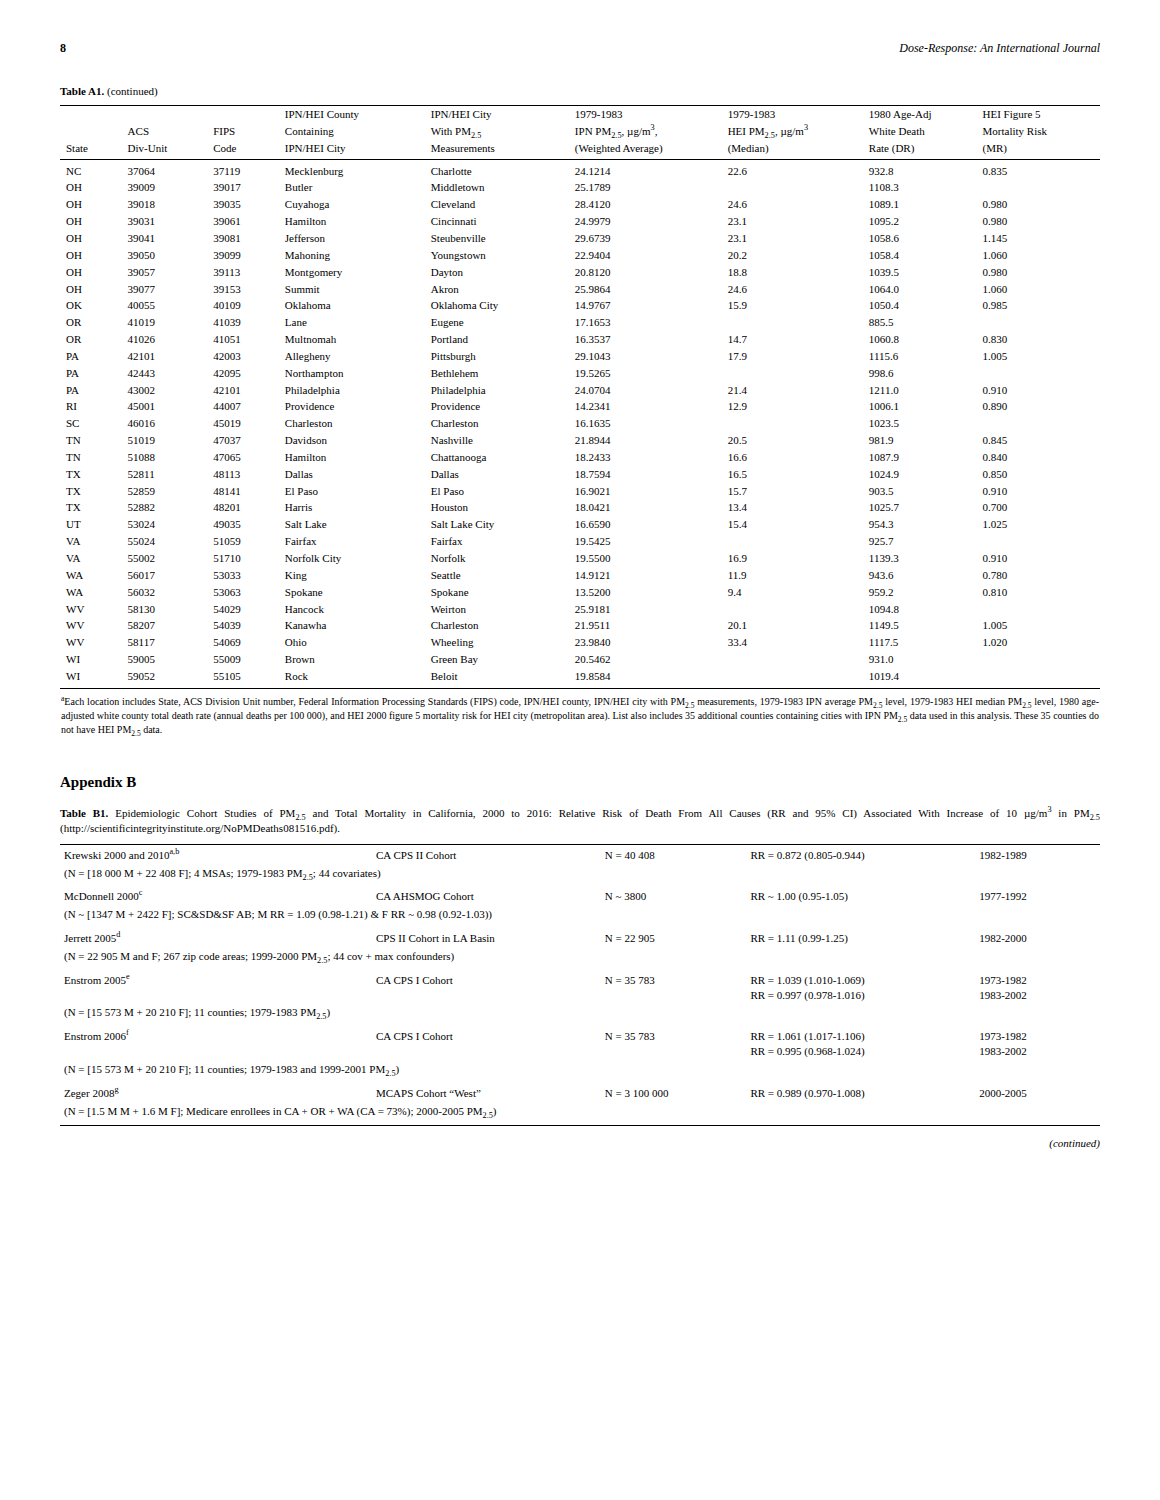8 Dose-Response: An International Journal
Table A1. (continued)
| | | | IPN/HEI County | IPN/HEI City | 1979-1983 | 1979-1983 | 1980 Age-Adj | HEI Figure 5 |
| --- | --- | --- | --- | --- | --- | --- | --- | --- |
| | ACS | FIPS | Containing | With PM 2.5 | IPN PM 2.5 , µg/m 3 , | HEI PM 2.5 , µg/m 3 | White Death | Mortality Risk |
| State | Div-Unit | Code | IPN/HEI City | Measurements | (Weighted Average) | (Median) | Rate (DR) | (MR) |
| NC | 37064 | 37119 | Mecklenburg | Charlotte | 24.1214 | 22.6 | 932.8 | 0.835 |
| OH | 39009 | 39017 | Butler | Middletown | 25.1789 | | 1108.3 | |
| OH | 39018 | 39035 | Cuyahoga | Cleveland | 28.4120 | 24.6 | 1089.1 | 0.980 |
| OH | 39031 | 39061 | Hamilton | Cincinnati | 24.9979 | 23.1 | 1095.2 | 0.980 |
| OH | 39041 | 39081 | Jefferson | Steubenville | 29.6739 | 23.1 | 1058.6 | 1.145 |
| OH | 39050 | 39099 | Mahoning | Youngstown | 22.9404 | 20.2 | 1058.4 | 1.060 |
| OH | 39057 | 39113 | Montgomery | Dayton | 20.8120 | 18.8 | 1039.5 | 0.980 |
| OH | 39077 | 39153 | Summit | Akron | 25.9864 | 24.6 | 1064.0 | 1.060 |
| OK | 40055 | 40109 | Oklahoma | Oklahoma City | 14.9767 | 15.9 | 1050.4 | 0.985 |
| OR | 41019 | 41039 | Lane | Eugene | 17.1653 | | 885.5 | |
| OR | 41026 | 41051 | Multnomah | Portland | 16.3537 | 14.7 | 1060.8 | 0.830 |
| PA | 42101 | 42003 | Allegheny | Pittsburgh | 29.1043 | 17.9 | 1115.6 | 1.005 |
| PA | 42443 | 42095 | Northampton | Bethlehem | 19.5265 | | 998.6 | |
| PA | 43002 | 42101 | Philadelphia | Philadelphia | 24.0704 | 21.4 | 1211.0 | 0.910 |
| RI | 45001 | 44007 | Providence | Providence | 14.2341 | 12.9 | 1006.1 | 0.890 |
| SC | 46016 | 45019 | Charleston | Charleston | 16.1635 | | 1023.5 | |
| TN | 51019 | 47037 | Davidson | Nashville | 21.8944 | 20.5 | 981.9 | 0.845 |
| TN | 51088 | 47065 | Hamilton | Chattanooga | 18.2433 | 16.6 | 1087.9 | 0.840 |
| TX | 52811 | 48113 | Dallas | Dallas | 18.7594 | 16.5 | 1024.9 | 0.850 |
| TX | 52859 | 48141 | El Paso | El Paso | 16.9021 | 15.7 | 903.5 | 0.910 |
| TX | 52882 | 48201 | Harris | Houston | 18.0421 | 13.4 | 1025.7 | 0.700 |
| UT | 53024 | 49035 | Salt Lake | Salt Lake City | 16.6590 | 15.4 | 954.3 | 1.025 |
| VA | 55024 | 51059 | Fairfax | Fairfax | 19.5425 | | 925.7 | |
| VA | 55002 | 51710 | Norfolk City | Norfolk | 19.5500 | 16.9 | 1139.3 | 0.910 |
| WA | 56017 | 53033 | King | Seattle | 14.9121 | 11.9 | 943.6 | 0.780 |
| WA | 56032 | 53063 | Spokane | Spokane | 13.5200 | 9.4 | 959.2 | 0.810 |
| WV | 58130 | 54029 | Hancock | Weirton | 25.9181 | | 1094.8 | |
| WV | 58207 | 54039 | Kanawha | Charleston | 21.9511 | 20.1 | 1149.5 | 1.005 |
| WV | 58117 | 54069 | Ohio | Wheeling | 23.9840 | 33.4 | 1117.5 | 1.020 |
| WI | 59005 | 55009 | Brown | Green Bay | 20.5462 | | 931.0 | |
| WI | 59052 | 55105 | Rock | Beloit | 19.8584 | | 1019.4 | |
| a Each location includes State, ACS Division Unit number, Federal Information Processing Standards (FIPS) code, IPN/HEI county, IPN/HEI city with PM 2.5 measurements, 1979-1983 IPN average PM 2.5 level, 1979-1983 HEI median PM 2.5 level, 1980 age-adjusted white county total death rate (annual deaths per 100 000), and HEI 2000 figure 5 mortality risk for HEI city (metropolitan area). List also includes 35 additional counties containing cities with IPN PM 2.5 data used in this analysis. These 35 counties do not have HEI PM 2.5 data. |
Appendix B
Table B1. Epidemiologic Cohort Studies of PM2.5 and Total Mortality in California, 2000 to 2016: Relative Risk of Death From All Causes (RR and 95% CI) Associated With Increase of 10 µg/m3 in PM2.5 (http://scientificintegrityinstitute.org/NoPMDeaths081516.pdf).
| Krewski 2000 and 2010 a,b | CA CPS II Cohort | N = 40 408 | RR = 0.872 (0.805-0.944) | 1982-1989 |
| (N = [18 000 M + 22 408 F]; 4 MSAs; 1979-1983 PM 2.5 ; 44 covariates) |
| McDonnell 2000 c | CA AHSMOG Cohort | N ~ 3800 | RR ~ 1.00 (0.95-1.05) | 1977-1992 |
| (N ~ [1347 M + 2422 F]; SC&SD&SF AB; M RR = 1.09 (0.98-1.21) & F RR ~ 0.98 (0.92-1.03)) |
| Jerrett 2005 d | CPS II Cohort in LA Basin | N = 22 905 | RR = 1.11 (0.99-1.25) | 1982-2000 |
| (N = 22 905 M and F; 267 zip code areas; 1999-2000 PM 2.5 ; 44 cov + max confounders) |
| Enstrom 2005 e | CA CPS I Cohort | N = 35 783 | RR = 1.039 (1.010-1.069) RR = 0.997 (0.978-1.016) | 1973-1982 1983-2002 |
| (N = [15 573 M + 20 210 F]; 11 counties; 1979-1983 PM 2.5 ) |
| Enstrom 2006 f | CA CPS I Cohort | N = 35 783 | RR = 1.061 (1.017-1.106) RR = 0.995 (0.968-1.024) | 1973-1982 1983-2002 |
| (N = [15 573 M + 20 210 F]; 11 counties; 1979-1983 and 1999-2001 PM 2.5 ) |
| Zeger 2008 g | MCAPS Cohort “West” | N = 3 100 000 | RR = 0.989 (0.970-1.008) | 2000-2005 |
| (N = [1.5 M M + 1.6 M F]; Medicare enrollees in CA + OR + WA (CA = 73%); 2000-2005 PM 2.5 ) |
(continued)